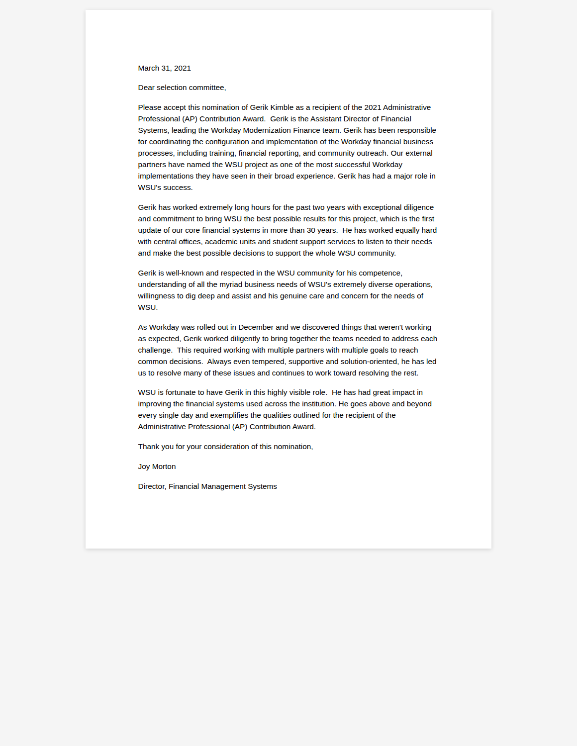March 31, 2021
Dear selection committee,
Please accept this nomination of Gerik Kimble as a recipient of the 2021 Administrative Professional (AP) Contribution Award. Gerik is the Assistant Director of Financial Systems, leading the Workday Modernization Finance team. Gerik has been responsible for coordinating the configuration and implementation of the Workday financial business processes, including training, financial reporting, and community outreach. Our external partners have named the WSU project as one of the most successful Workday implementations they have seen in their broad experience. Gerik has had a major role in WSU's success.
Gerik has worked extremely long hours for the past two years with exceptional diligence and commitment to bring WSU the best possible results for this project, which is the first update of our core financial systems in more than 30 years. He has worked equally hard with central offices, academic units and student support services to listen to their needs and make the best possible decisions to support the whole WSU community.
Gerik is well-known and respected in the WSU community for his competence, understanding of all the myriad business needs of WSU's extremely diverse operations, willingness to dig deep and assist and his genuine care and concern for the needs of WSU.
As Workday was rolled out in December and we discovered things that weren't working as expected, Gerik worked diligently to bring together the teams needed to address each challenge. This required working with multiple partners with multiple goals to reach common decisions. Always even tempered, supportive and solution-oriented, he has led us to resolve many of these issues and continues to work toward resolving the rest.
WSU is fortunate to have Gerik in this highly visible role. He has had great impact in improving the financial systems used across the institution. He goes above and beyond every single day and exemplifies the qualities outlined for the recipient of the Administrative Professional (AP) Contribution Award.
Thank you for your consideration of this nomination,
Joy Morton
Director, Financial Management Systems